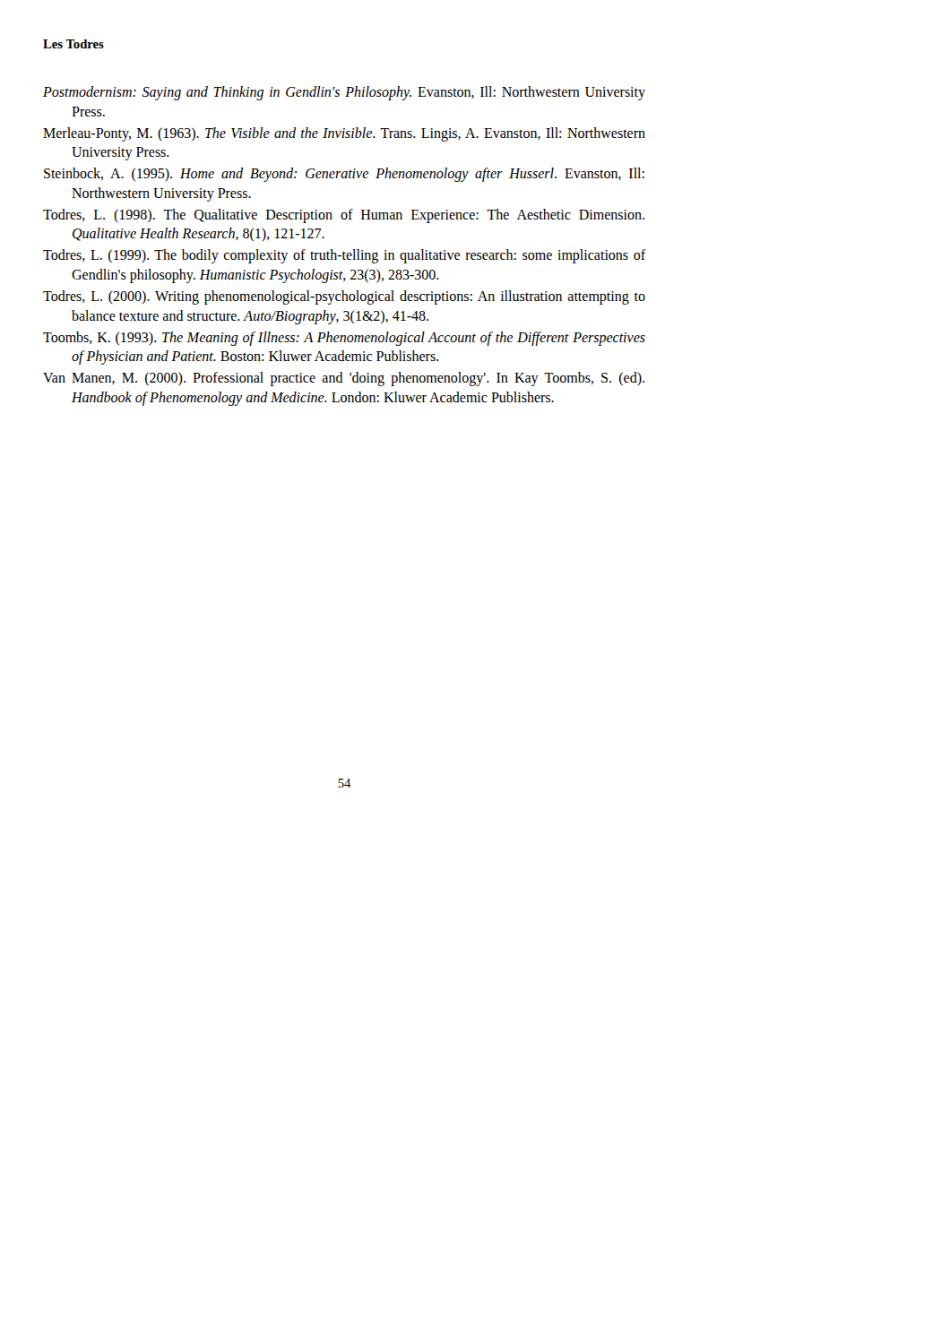Les Todres
Postmodernism: Saying and Thinking in Gendlin's Philosophy. Evanston, Ill: Northwestern University Press.
Merleau-Ponty, M. (1963). The Visible and the Invisible. Trans. Lingis, A. Evanston, Ill: Northwestern University Press.
Steinbock, A. (1995). Home and Beyond: Generative Phenomenology after Husserl. Evanston, Ill: Northwestern University Press.
Todres, L. (1998). The Qualitative Description of Human Experience: The Aesthetic Dimension. Qualitative Health Research, 8(1), 121-127.
Todres, L. (1999). The bodily complexity of truth-telling in qualitative research: some implications of Gendlin's philosophy. Humanistic Psychologist, 23(3), 283-300.
Todres, L. (2000). Writing phenomenological-psychological descriptions: An illustration attempting to balance texture and structure. Auto/Biography, 3(1&2), 41-48.
Toombs, K. (1993). The Meaning of Illness: A Phenomenological Account of the Different Perspectives of Physician and Patient. Boston: Kluwer Academic Publishers.
Van Manen, M. (2000). Professional practice and 'doing phenomenology'. In Kay Toombs, S. (ed). Handbook of Phenomenology and Medicine. London: Kluwer Academic Publishers.
54